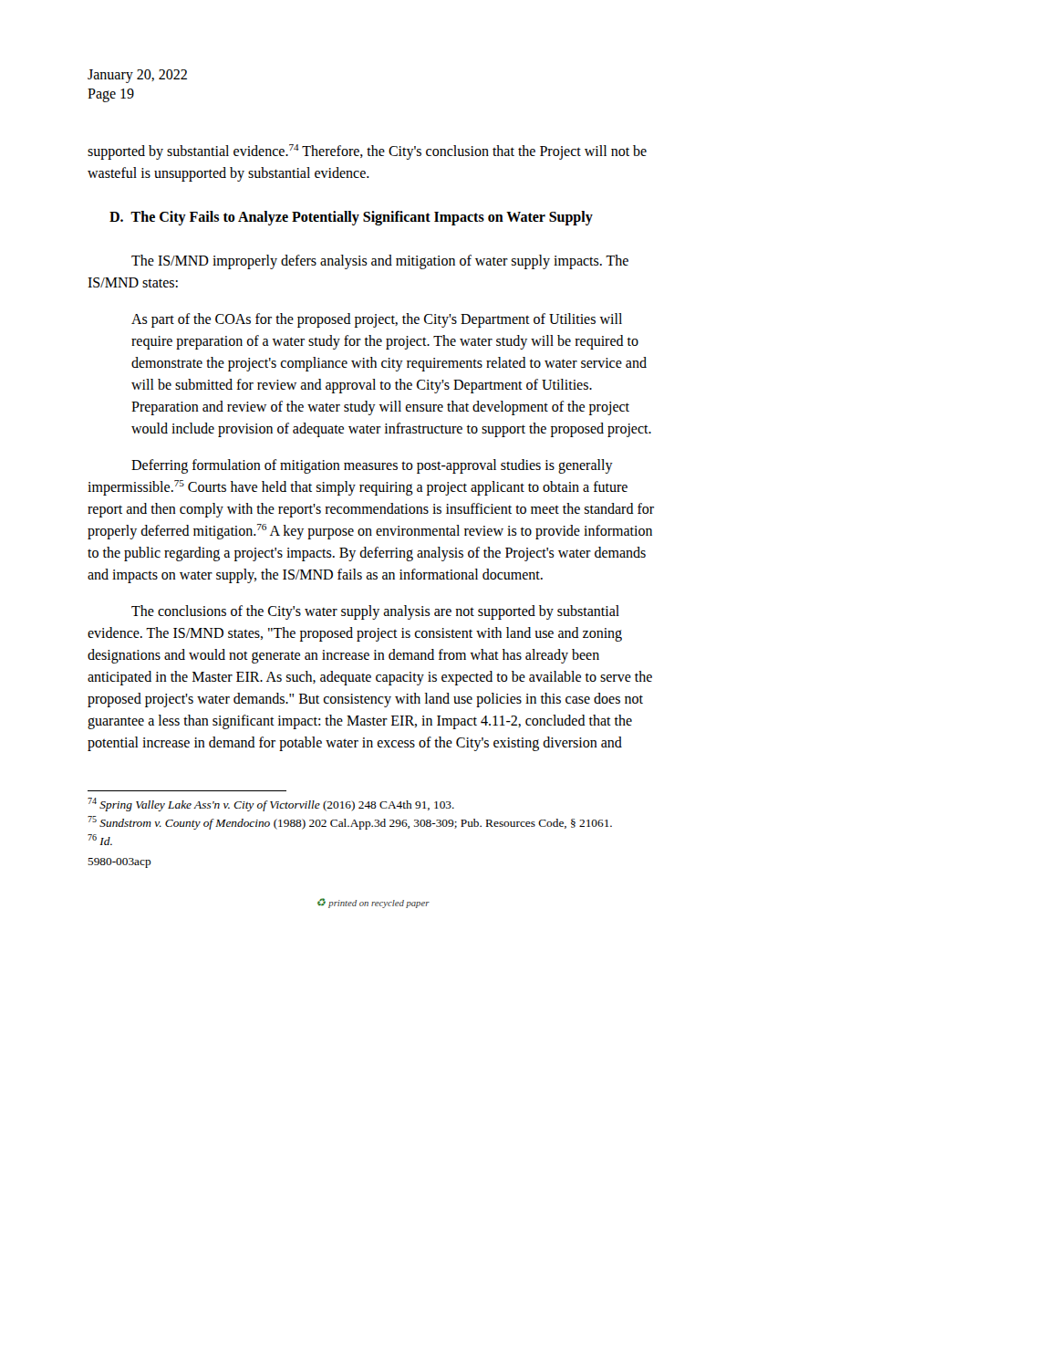January 20, 2022
Page 19
supported by substantial evidence.74 Therefore, the City's conclusion that the Project will not be wasteful is unsupported by substantial evidence.
D. The City Fails to Analyze Potentially Significant Impacts on Water Supply
The IS/MND improperly defers analysis and mitigation of water supply impacts. The IS/MND states:
As part of the COAs for the proposed project, the City's Department of Utilities will require preparation of a water study for the project. The water study will be required to demonstrate the project's compliance with city requirements related to water service and will be submitted for review and approval to the City's Department of Utilities. Preparation and review of the water study will ensure that development of the project would include provision of adequate water infrastructure to support the proposed project.
Deferring formulation of mitigation measures to post-approval studies is generally impermissible.75 Courts have held that simply requiring a project applicant to obtain a future report and then comply with the report's recommendations is insufficient to meet the standard for properly deferred mitigation.76 A key purpose on environmental review is to provide information to the public regarding a project's impacts. By deferring analysis of the Project's water demands and impacts on water supply, the IS/MND fails as an informational document.
The conclusions of the City's water supply analysis are not supported by substantial evidence. The IS/MND states, "The proposed project is consistent with land use and zoning designations and would not generate an increase in demand from what has already been anticipated in the Master EIR. As such, adequate capacity is expected to be available to serve the proposed project's water demands." But consistency with land use policies in this case does not guarantee a less than significant impact: the Master EIR, in Impact 4.11-2, concluded that the potential increase in demand for potable water in excess of the City's existing diversion and
74 Spring Valley Lake Ass'n v. City of Victorville (2016) 248 CA4th 91, 103.
75 Sundstrom v. County of Mendocino (1988) 202 Cal.App.3d 296, 308-309; Pub. Resources Code, § 21061.
76 Id.
5980-003acp
♻printed on recycled paper